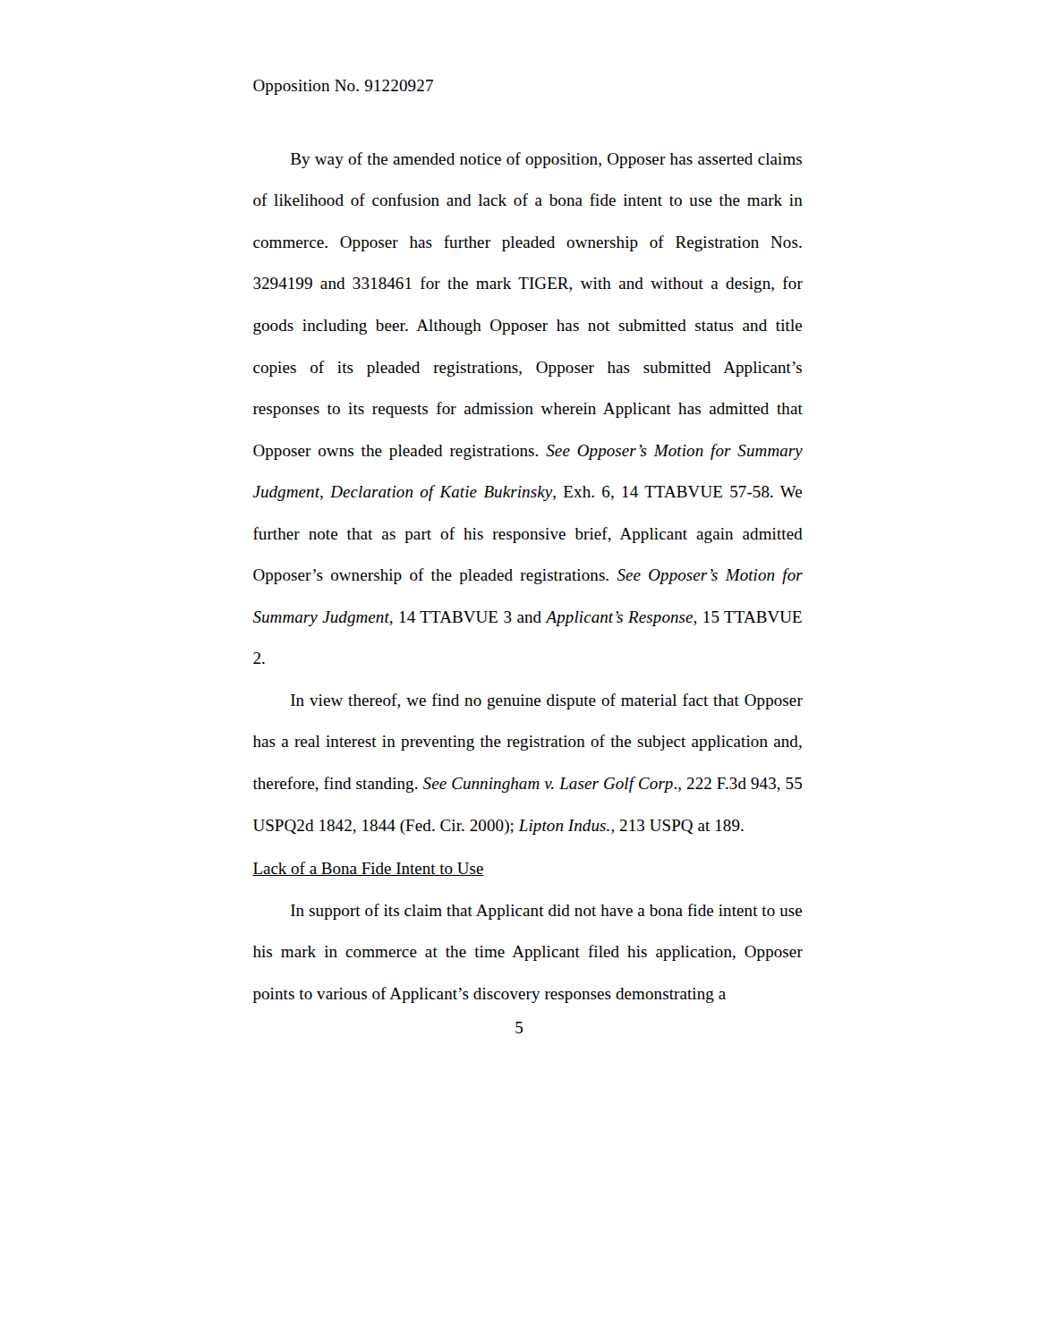Opposition No. 91220927
By way of the amended notice of opposition, Opposer has asserted claims of likelihood of confusion and lack of a bona fide intent to use the mark in commerce. Opposer has further pleaded ownership of Registration Nos. 3294199 and 3318461 for the mark TIGER, with and without a design, for goods including beer. Although Opposer has not submitted status and title copies of its pleaded registrations, Opposer has submitted Applicant’s responses to its requests for admission wherein Applicant has admitted that Opposer owns the pleaded registrations. See Opposer’s Motion for Summary Judgment, Declaration of Katie Bukrinsky, Exh. 6, 14 TTABVUE 57-58. We further note that as part of his responsive brief, Applicant again admitted Opposer’s ownership of the pleaded registrations. See Opposer’s Motion for Summary Judgment, 14 TTABVUE 3 and Applicant’s Response, 15 TTABVUE 2.
In view thereof, we find no genuine dispute of material fact that Opposer has a real interest in preventing the registration of the subject application and, therefore, find standing. See Cunningham v. Laser Golf Corp., 222 F.3d 943, 55 USPQ2d 1842, 1844 (Fed. Cir. 2000); Lipton Indus., 213 USPQ at 189.
Lack of a Bona Fide Intent to Use
In support of its claim that Applicant did not have a bona fide intent to use his mark in commerce at the time Applicant filed his application, Opposer points to various of Applicant’s discovery responses demonstrating a
5